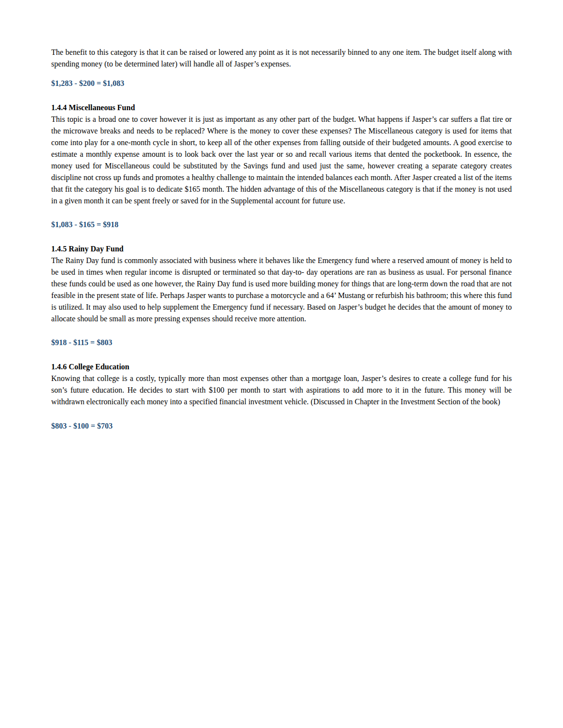The benefit to this category is that it can be raised or lowered any point as it is not necessarily binned to any one item. The budget itself along with spending money (to be determined later) will handle all of Jasper’s expenses.
$1,283 - $200 = $1,083
1.4.4 Miscellaneous Fund
This topic is a broad one to cover however it is just as important as any other part of the budget. What happens if Jasper’s car suffers a flat tire or the microwave breaks and needs to be replaced? Where is the money to cover these expenses? The Miscellaneous category is used for items that come into play for a one-month cycle in short, to keep all of the other expenses from falling outside of their budgeted amounts. A good exercise to estimate a monthly expense amount is to look back over the last year or so and recall various items that dented the pocketbook. In essence, the money used for Miscellaneous could be substituted by the Savings fund and used just the same, however creating a separate category creates discipline not cross up funds and promotes a healthy challenge to maintain the intended balances each month. After Jasper created a list of the items that fit the category his goal is to dedicate $165 month. The hidden advantage of this of the Miscellaneous category is that if the money is not used in a given month it can be spent freely or saved for in the Supplemental account for future use.
$1,083 - $165 = $918
1.4.5 Rainy Day Fund
The Rainy Day fund is commonly associated with business where it behaves like the Emergency fund where a reserved amount of money is held to be used in times when regular income is disrupted or terminated so that day-to- day operations are ran as business as usual. For personal finance these funds could be used as one however, the Rainy Day fund is used more building money for things that are long-term down the road that are not feasible in the present state of life. Perhaps Jasper wants to purchase a motorcycle and a 64’ Mustang or refurbish his bathroom; this where this fund is utilized. It may also used to help supplement the Emergency fund if necessary. Based on Jasper’s budget he decides that the amount of money to allocate should be small as more pressing expenses should receive more attention.
$918 - $115 = $803
1.4.6 College Education
Knowing that college is a costly, typically more than most expenses other than a mortgage loan, Jasper’s desires to create a college fund for his son’s future education. He decides to start with $100 per month to start with aspirations to add more to it in the future. This money will be withdrawn electronically each money into a specified financial investment vehicle. (Discussed in Chapter in the Investment Section of the book)
$803 - $100 = $703